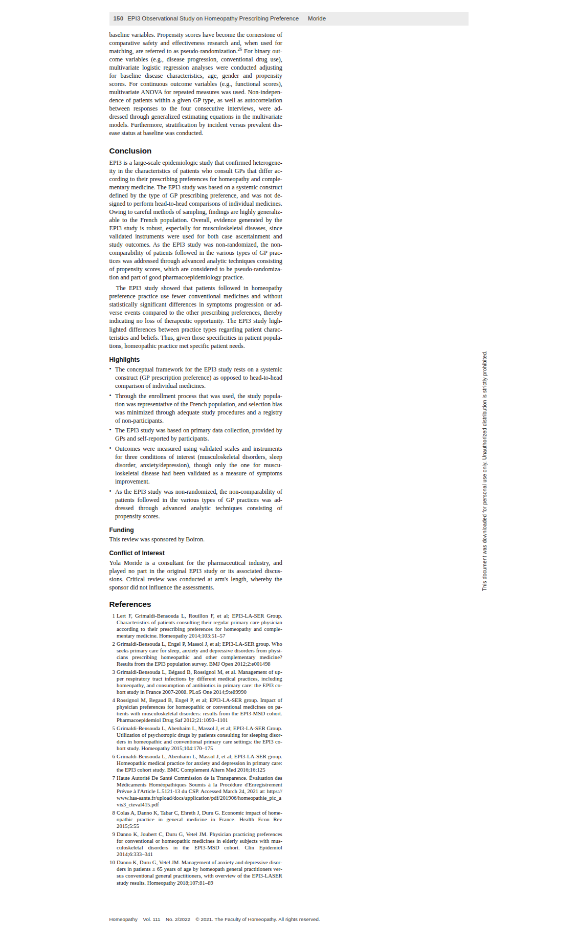This document was downloaded for personal use only. Unauthorized distribution is strictly prohibited.
150 EPI3 Observational Study on Homeopathy Prescribing Preference Moride
baseline variables. Propensity scores have become the cornerstone of comparative safety and effectiveness research and, when used for matching, are referred to as pseudo-randomization.26 For binary outcome variables (e.g., disease progression, conventional drug use), multivariate logistic regression analyses were conducted adjusting for baseline disease characteristics, age, gender and propensity scores. For continuous outcome variables (e.g., functional scores), multivariate ANOVA for repeated measures was used. Non-independence of patients within a given GP type, as well as autocorrelation between responses to the four consecutive interviews, were addressed through generalized estimating equations in the multivariate models. Furthermore, stratification by incident versus prevalent disease status at baseline was conducted.
Conclusion
EPI3 is a large-scale epidemiologic study that confirmed heterogeneity in the characteristics of patients who consult GPs that differ according to their prescribing preferences for homeopathy and complementary medicine. The EPI3 study was based on a systemic construct defined by the type of GP prescribing preference, and was not designed to perform head-to-head comparisons of individual medicines. Owing to careful methods of sampling, findings are highly generalizable to the French population. Overall, evidence generated by the EPI3 study is robust, especially for musculoskeletal diseases, since validated instruments were used for both case ascertainment and study outcomes. As the EPI3 study was non-randomized, the non-comparability of patients followed in the various types of GP practices was addressed through advanced analytic techniques consisting of propensity scores, which are considered to be pseudo-randomization and part of good pharmacoepidemiology practice.
The EPI3 study showed that patients followed in homeopathy preference practice use fewer conventional medicines and without statistically significant differences in symptoms progression or adverse events compared to the other prescribing preferences, thereby indicating no loss of therapeutic opportunity. The EPI3 study highlighted differences between practice types regarding patient characteristics and beliefs. Thus, given those specificities in patient populations, homeopathic practice met specific patient needs.
Highlights
The conceptual framework for the EPI3 study rests on a systemic construct (GP prescription preference) as opposed to head-to-head comparison of individual medicines.
Through the enrollment process that was used, the study population was representative of the French population, and selection bias was minimized through adequate study procedures and a registry of non-participants.
The EPI3 study was based on primary data collection, provided by GPs and self-reported by participants.
Outcomes were measured using validated scales and instruments for three conditions of interest (musculoskeletal disorders, sleep disorder, anxiety/depression), though only the one for musculoskeletal disease had been validated as a measure of symptoms improvement.
As the EPI3 study was non-randomized, the non-comparability of patients followed in the various types of GP practices was addressed through advanced analytic techniques consisting of propensity scores.
Funding
This review was sponsored by Boiron.
Conflict of Interest
Yola Moride is a consultant for the pharmaceutical industry, and played no part in the original EPI3 study or its associated discussions. Critical review was conducted at arm's length, whereby the sponsor did not influence the assessments.
References
Lert F, Grimaldi-Bensouda L, Rouillon F, et al; EPI3-LA-SER Group. Characteristics of patients consulting their regular primary care physician according to their prescribing preferences for homeopathy and complementary medicine. Homeopathy 2014;103:51–57
Grimaldi-Bensouda L, Engel P, Massol J, et al; EPI3-LA-SER group. Who seeks primary care for sleep, anxiety and depressive disorders from physicians prescribing homeopathic and other complementary medicine? Results from the EPI3 population survey. BMJ Open 2012;2:e001498
Grimaldi-Bensouda L, Bégaud B, Rossignol M, et al. Management of upper respiratory tract infections by different medical practices, including homeopathy, and consumption of antibiotics in primary care: the EPI3 cohort study in France 2007-2008. PLoS One 2014;9:e89990
Rossignol M, Begaud B, Engel P, et al; EPI3-LA-SER group. Impact of physician preferences for homeopathic or conventional medicines on patients with musculoskeletal disorders: results from the EPI3-MSD cohort. Pharmacoepidemiol Drug Saf 2012;21:1093–1101
Grimaldi-Bensouda L, Abenhaim L, Massol J, et al; EPI3-LA-SER Group. Utilization of psychotropic drugs by patients consulting for sleeping disorders in homeopathic and conventional primary care settings: the EPI3 cohort study. Homeopathy 2015;104:170–175
Grimaldi-Bensouda L, Abenhaim L, Massol J, et al; EPI3-LA-SER group. Homeopathic medical practice for anxiety and depression in primary care: the EPI3 cohort study. BMC Complement Altern Med 2016;16:125
Haute Autorité De Santé Commission de la Transparence. Évaluation des Médicaments Homéopathiques Soumis à la Procédure d'Enregistrement Prévue à l'Article L.5121-13 du CSP. Accessed March 24, 2021 at: https://www.has-sante.fr/upload/docs/application/pdf/201906/homeopathie_pic_avis3_cteval415.pdf
Colas A, Danno K, Tabar C, Ehreth J, Duru G. Economic impact of homeopathic practice in general medicine in France. Health Econ Rev 2015;5:55
Danno K, Joubert C, Duru G, Vetel JM. Physician practicing preferences for conventional or homeopathic medicines in elderly subjects with musculoskeletal disorders in the EPI3-MSD cohort. Clin Epidemiol 2014;6:333–341
Danno K, Duru G, Vetel JM. Management of anxiety and depressive disorders in patients ≥ 65 years of age by homeopath general practitioners versus conventional general practitioners, with overview of the EPI3-LASER study results. Homeopathy 2018;107:81–89
Homeopathy Vol. 111 No. 2/2022 © 2021. The Faculty of Homeopathy. All rights reserved.